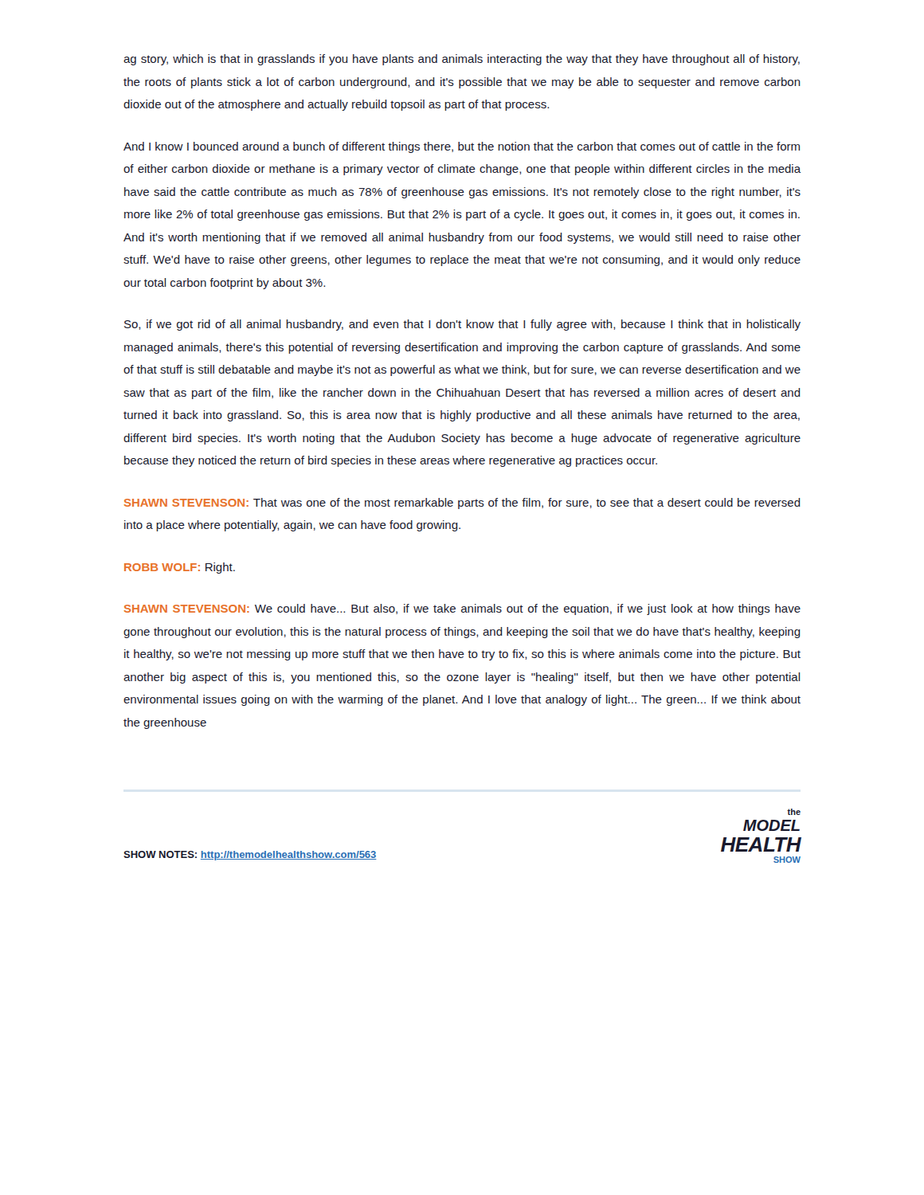ag story, which is that in grasslands if you have plants and animals interacting the way that they have throughout all of history, the roots of plants stick a lot of carbon underground, and it's possible that we may be able to sequester and remove carbon dioxide out of the atmosphere and actually rebuild topsoil as part of that process.
And I know I bounced around a bunch of different things there, but the notion that the carbon that comes out of cattle in the form of either carbon dioxide or methane is a primary vector of climate change, one that people within different circles in the media have said the cattle contribute as much as 78% of greenhouse gas emissions. It's not remotely close to the right number, it's more like 2% of total greenhouse gas emissions. But that 2% is part of a cycle. It goes out, it comes in, it goes out, it comes in. And it's worth mentioning that if we removed all animal husbandry from our food systems, we would still need to raise other stuff. We'd have to raise other greens, other legumes to replace the meat that we're not consuming, and it would only reduce our total carbon footprint by about 3%.
So, if we got rid of all animal husbandry, and even that I don't know that I fully agree with, because I think that in holistically managed animals, there's this potential of reversing desertification and improving the carbon capture of grasslands. And some of that stuff is still debatable and maybe it's not as powerful as what we think, but for sure, we can reverse desertification and we saw that as part of the film, like the rancher down in the Chihuahuan Desert that has reversed a million acres of desert and turned it back into grassland. So, this is area now that is highly productive and all these animals have returned to the area, different bird species. It's worth noting that the Audubon Society has become a huge advocate of regenerative agriculture because they noticed the return of bird species in these areas where regenerative ag practices occur.
SHAWN STEVENSON: That was one of the most remarkable parts of the film, for sure, to see that a desert could be reversed into a place where potentially, again, we can have food growing.
ROBB WOLF: Right.
SHAWN STEVENSON: We could have... But also, if we take animals out of the equation, if we just look at how things have gone throughout our evolution, this is the natural process of things, and keeping the soil that we do have that's healthy, keeping it healthy, so we're not messing up more stuff that we then have to try to fix, so this is where animals come into the picture. But another big aspect of this is, you mentioned this, so the ozone layer is "healing" itself, but then we have other potential environmental issues going on with the warming of the planet. And I love that analogy of light... The green... If we think about the greenhouse
SHOW NOTES: http://themodelhealthshow.com/563
the MODEL HEALTH SHOW